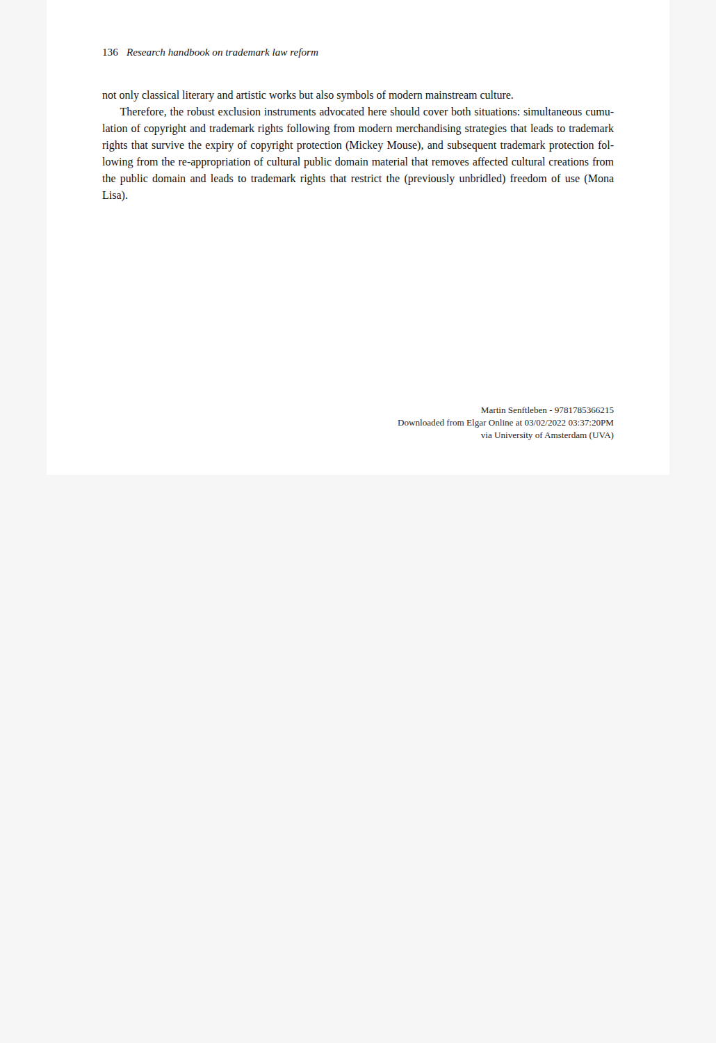136 Research handbook on trademark law reform
not only classical literary and artistic works but also symbols of modern mainstream culture.
Therefore, the robust exclusion instruments advocated here should cover both situations: simultaneous cumulation of copyright and trademark rights following from modern merchandising strategies that leads to trademark rights that survive the expiry of copyright protection (Mickey Mouse), and subsequent trademark protection following from the re-appropriation of cultural public domain material that removes affected cultural creations from the public domain and leads to trademark rights that restrict the (previously unbridled) freedom of use (Mona Lisa).
Martin Senftleben - 9781785366215
Downloaded from Elgar Online at 03/02/2022 03:37:20PM
via University of Amsterdam (UVA)